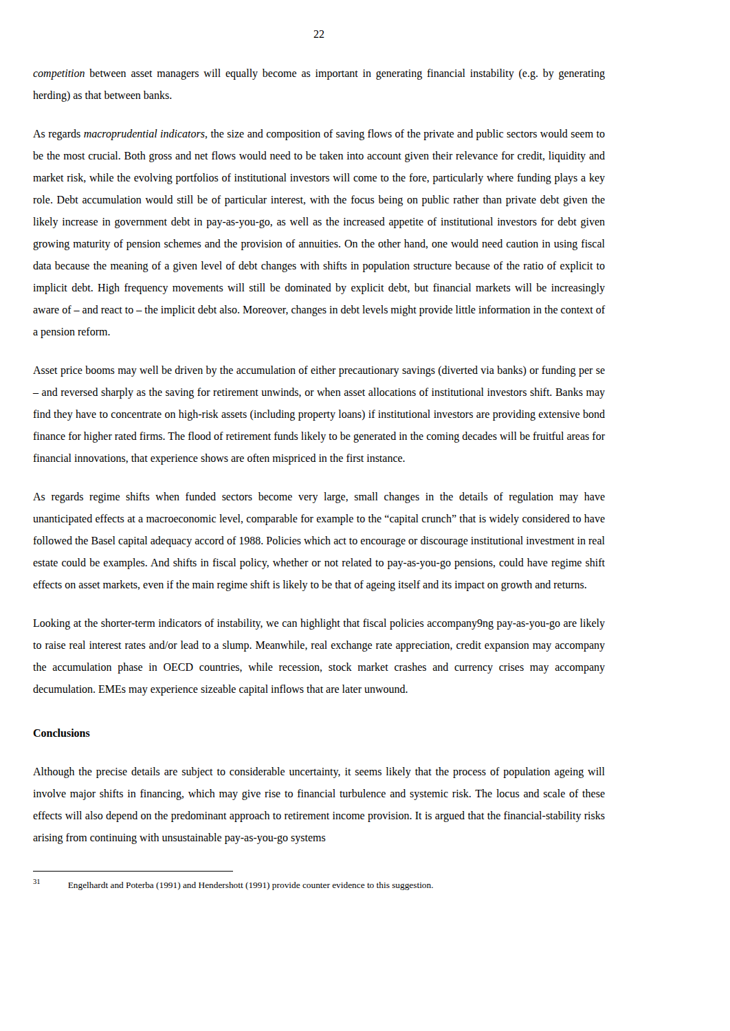22
competition between asset managers will equally become as important in generating financial instability (e.g. by generating herding) as that between banks.
As regards macroprudential indicators, the size and composition of saving flows of the private and public sectors would seem to be the most crucial. Both gross and net flows would need to be taken into account given their relevance for credit, liquidity and market risk, while the evolving portfolios of institutional investors will come to the fore, particularly where funding plays a key role. Debt accumulation would still be of particular interest, with the focus being on public rather than private debt given the likely increase in government debt in pay-as-you-go, as well as the increased appetite of institutional investors for debt given growing maturity of pension schemes and the provision of annuities. On the other hand, one would need caution in using fiscal data because the meaning of a given level of debt changes with shifts in population structure because of the ratio of explicit to implicit debt. High frequency movements will still be dominated by explicit debt, but financial markets will be increasingly aware of – and react to – the implicit debt also. Moreover, changes in debt levels might provide little information in the context of a pension reform.
Asset price booms may well be driven by the accumulation of either precautionary savings (diverted via banks) or funding per se – and reversed sharply as the saving for retirement unwinds, or when asset allocations of institutional investors shift. Banks may find they have to concentrate on high-risk assets (including property loans) if institutional investors are providing extensive bond finance for higher rated firms. The flood of retirement funds likely to be generated in the coming decades will be fruitful areas for financial innovations, that experience shows are often mispriced in the first instance.
As regards regime shifts when funded sectors become very large, small changes in the details of regulation may have unanticipated effects at a macroeconomic level, comparable for example to the “capital crunch” that is widely considered to have followed the Basel capital adequacy accord of 1988. Policies which act to encourage or discourage institutional investment in real estate could be examples. And shifts in fiscal policy, whether or not related to pay-as-you-go pensions, could have regime shift effects on asset markets, even if the main regime shift is likely to be that of ageing itself and its impact on growth and returns.
Looking at the shorter-term indicators of instability, we can highlight that fiscal policies accompany9ng pay-as-you-go are likely to raise real interest rates and/or lead to a slump. Meanwhile, real exchange rate appreciation, credit expansion may accompany the accumulation phase in OECD countries, while recession, stock market crashes and currency crises may accompany decumulation. EMEs may experience sizeable capital inflows that are later unwound.
Conclusions
Although the precise details are subject to considerable uncertainty, it seems likely that the process of population ageing will involve major shifts in financing, which may give rise to financial turbulence and systemic risk. The locus and scale of these effects will also depend on the predominant approach to retirement income provision. It is argued that the financial-stability risks arising from continuing with unsustainable pay-as-you-go systems
31Engelhardt and Poterba (1991) and Hendershott (1991) provide counter evidence to this suggestion.